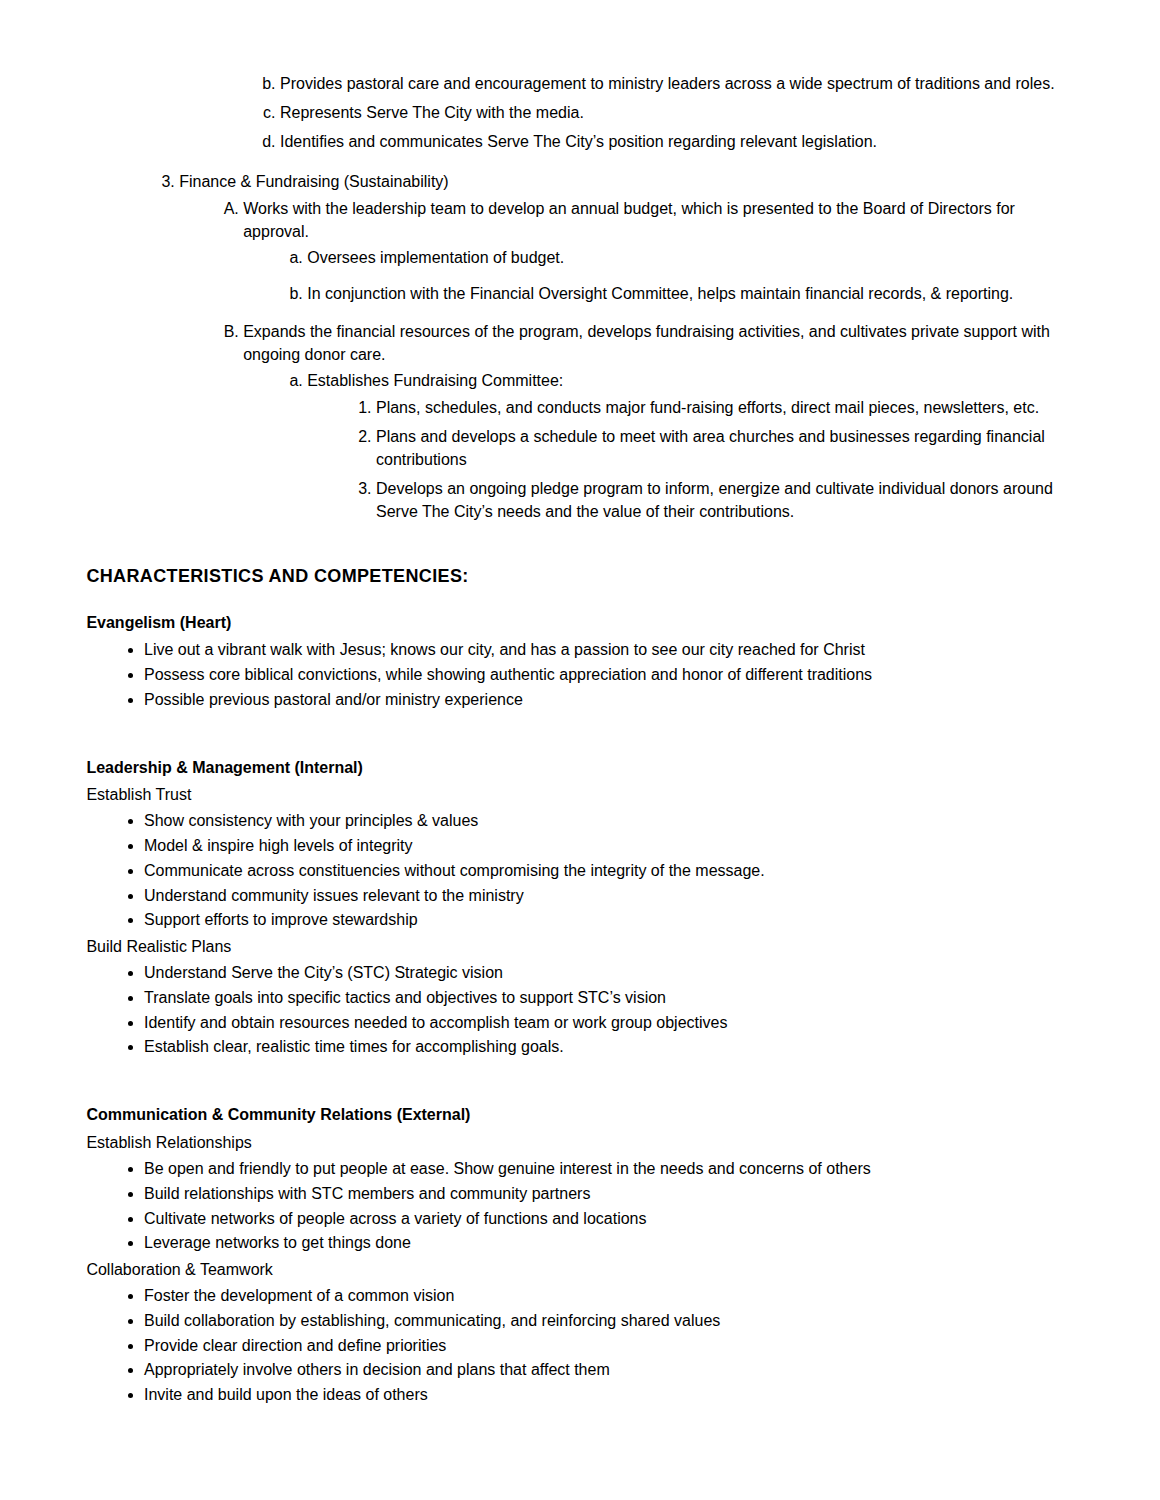Provides pastoral care and encouragement to ministry leaders across a wide spectrum of traditions and roles.
Represents Serve The City with the media.
Identifies and communicates Serve The City’s position regarding relevant legislation.
Finance & Fundraising (Sustainability)
Works with the leadership team to develop an annual budget, which is presented to the Board of Directors for approval.
Oversees implementation of budget.
In conjunction with the Financial Oversight Committee, helps maintain financial records, & reporting.
Expands the financial resources of the program, develops fundraising activities, and cultivates private support with ongoing donor care.
Establishes Fundraising Committee:
Plans, schedules, and conducts major fund-raising efforts, direct mail pieces, newsletters, etc.
Plans and develops a schedule to meet with area churches and businesses regarding financial contributions
Develops an ongoing pledge program to inform, energize and cultivate individual donors around Serve The City’s needs and the value of their contributions.
CHARACTERISTICS AND COMPETENCIES:
Evangelism (Heart)
Live out a vibrant walk with Jesus; knows our city, and has a passion to see our city reached for Christ
Possess core biblical convictions, while showing authentic appreciation and honor of different traditions
Possible previous pastoral and/or ministry experience
Leadership & Management (Internal)
Establish Trust
Show consistency with your principles & values
Model & inspire high levels of integrity
Communicate across constituencies without compromising the integrity of the message.
Understand community issues relevant to the ministry
Support efforts to improve stewardship
Build Realistic Plans
Understand Serve the City’s (STC) Strategic vision
Translate goals into specific tactics and objectives to support STC’s vision
Identify and obtain resources needed to accomplish team or work group objectives
Establish clear, realistic time times for accomplishing goals.
Communication & Community Relations (External)
Establish Relationships
Be open and friendly to put people at ease. Show genuine interest in the needs and concerns of others
Build relationships with STC members and community partners
Cultivate networks of people across a variety of functions and locations
Leverage networks to get things done
Collaboration & Teamwork
Foster the development of a common vision
Build collaboration by establishing, communicating, and reinforcing shared values
Provide clear direction and define priorities
Appropriately involve others in decision and plans that affect them
Invite and build upon the ideas of others